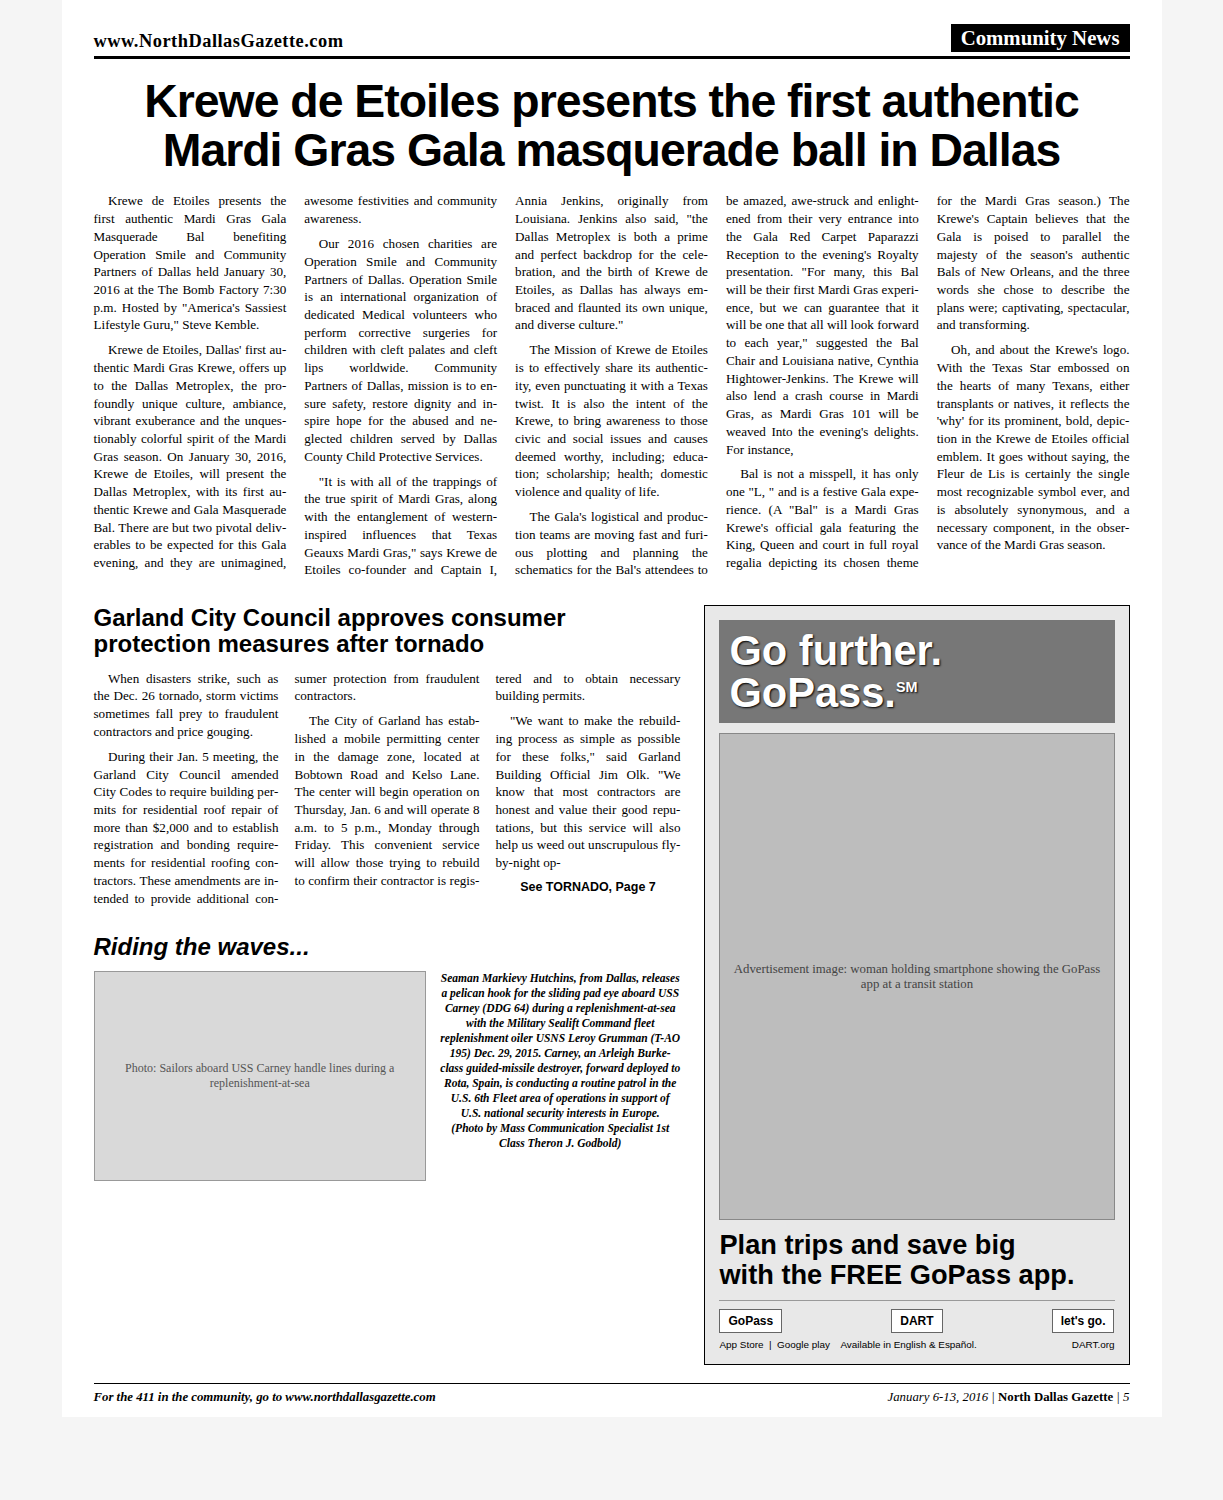www.NorthDallasGazette.com
Community News
Krewe de Etoiles presents the first authentic
Mardi Gras Gala masquerade ball in Dallas
Krewe de Etoiles presents the first authentic Mardi Gras Gala Masquerade Bal benefiting Operation Smile and Community Partners of Dallas held January 30, 2016 at the The Bomb Factory 7:30 p.m. Hosted by "America's Sassiest Lifestyle Guru," Steve Kemble.
Krewe de Etoiles, Dallas' first authentic Mardi Gras Krewe, offers up to the Dallas Metroplex, the profoundly unique culture, ambiance, vibrant exuberance and the unquestionably colorful spirit of the Mardi Gras season. On January 30, 2016, Krewe de Etoiles, will present the Dallas Metroplex, with its first authentic Krewe and Gala Masquerade Bal. There are but two pivotal deliverables to be expected for this Gala evening, and they are unimagined, awesome festivities and community awareness.
Our 2016 chosen charities are Operation Smile and Community Partners of Dallas. Operation Smile is an international organization of dedicated Medical volunteers who perform corrective surgeries for children with cleft palates and cleft lips worldwide. Community Partners of Dallas, mission is to ensure safety, restore dignity and inspire hope for the abused and neglected children served by Dallas County Child Protective Services.
"It is with all of the trappings of the true spirit of Mardi Gras, along with the entanglement of western-inspired influences that Texas Geauxs Mardi Gras," says Krewe de Etoiles co-founder and Captain I, Annia Jenkins, originally from Louisiana. Jenkins also said, "the Dallas Metroplex is both a prime and perfect backdrop for the celebration, and the birth of Krewe de Etoiles, as Dallas has always embraced and flaunted its own unique, and diverse culture."
The Mission of Krewe de Etoiles is to effectively share its authenticity, even punctuating it with a Texas twist. It is also the intent of the Krewe, to bring awareness to those civic and social issues and causes deemed worthy, including; education; scholarship; health; domestic violence and quality of life.
The Gala's logistical and production teams are moving fast and furious plotting and planning the schematics for the Bal's attendees to be amazed, awe-struck and enlightened from their very entrance into the Gala Red Carpet Paparazzi Reception to the evening's Royalty presentation. "For many, this Bal will be their first Mardi Gras experience, but we can guarantee that it will be one that all will look forward to each year," suggested the Bal Chair and Louisiana native, Cynthia Hightower-Jenkins. The Krewe will also lend a crash course in Mardi Gras, as Mardi Gras 101 will be weaved Into the evening's delights. For instance,
Bal is not a misspell, it has only one "L, " and is a festive Gala experience. (A "Bal" is a Mardi Gras Krewe's official gala featuring the King, Queen and court in full royal regalia depicting its chosen theme for the Mardi Gras season.) The Krewe's Captain believes that the Gala is poised to parallel the majesty of the season's authentic Bals of New Orleans, and the three words she chose to describe the plans were; captivating, spectacular, and transforming.
Oh, and about the Krewe's logo. With the Texas Star embossed on the hearts of many Texans, either transplants or natives, it reflects the 'why' for its prominent, bold, depiction in the Krewe de Etoiles official emblem. It goes without saying, the Fleur de Lis is certainly the single most recognizable symbol ever, and is absolutely synonymous, and a necessary component, in the observance of the Mardi Gras season.
Garland City Council approves consumer
protection measures after tornado
When disasters strike, such as the Dec. 26 tornado, storm victims sometimes fall prey to fraudulent contractors and price gouging.
During their Jan. 5 meeting, the Garland City Council amended City Codes to require building permits for residential roof repair of more than $2,000 and to establish registration and bonding requirements for residential roofing contractors. These amendments are intended to provide additional consumer protection from fraudulent contractors.
The City of Garland has established a mobile permitting center in the damage zone, located at Bobtown Road and Kelso Lane. The center will begin operation on Thursday, Jan. 6 and will operate 8 a.m. to 5 p.m., Monday through Friday. This convenient service will allow those trying to rebuild to confirm their contractor is registered and to obtain necessary building permits.
"We want to make the rebuilding process as simple as possible for these folks," said Garland Building Official Jim Olk. "We know that most contractors are honest and value their good reputations, but this service will also help us weed out unscrupulous fly-by-night op-
See TORNADO, Page 7
Riding the waves...
Photo: Sailors aboard USS Carney handle lines during a replenishment-at-sea
Seaman Markievy Hutchins, from Dallas, releases a pelican hook for the sliding pad eye aboard USS Carney (DDG 64) during a replenishment-at-sea with the Military Sealift Command fleet replenishment oiler USNS Leroy Grumman (T-AO 195) Dec. 29, 2015. Carney, an Arleigh Burke-class guided-missile destroyer, forward deployed to Rota, Spain, is conducting a routine patrol in the U.S. 6th Fleet area of operations in support of U.S. national security interests in Europe.
(Photo by Mass Communication Specialist 1st Class Theron J. Godbold)
Go further.
GoPass.SM
Advertisement image: woman holding smartphone showing the GoPass app at a transit station
Plan trips and save big
with the FREE GoPass app.
GoPass DART let's go.
App Store | Google play Available in English & Español. DART.org
For the 411 in the community, go to www.northdallasgazette.com
January 6-13, 2016 | North Dallas Gazette | 5